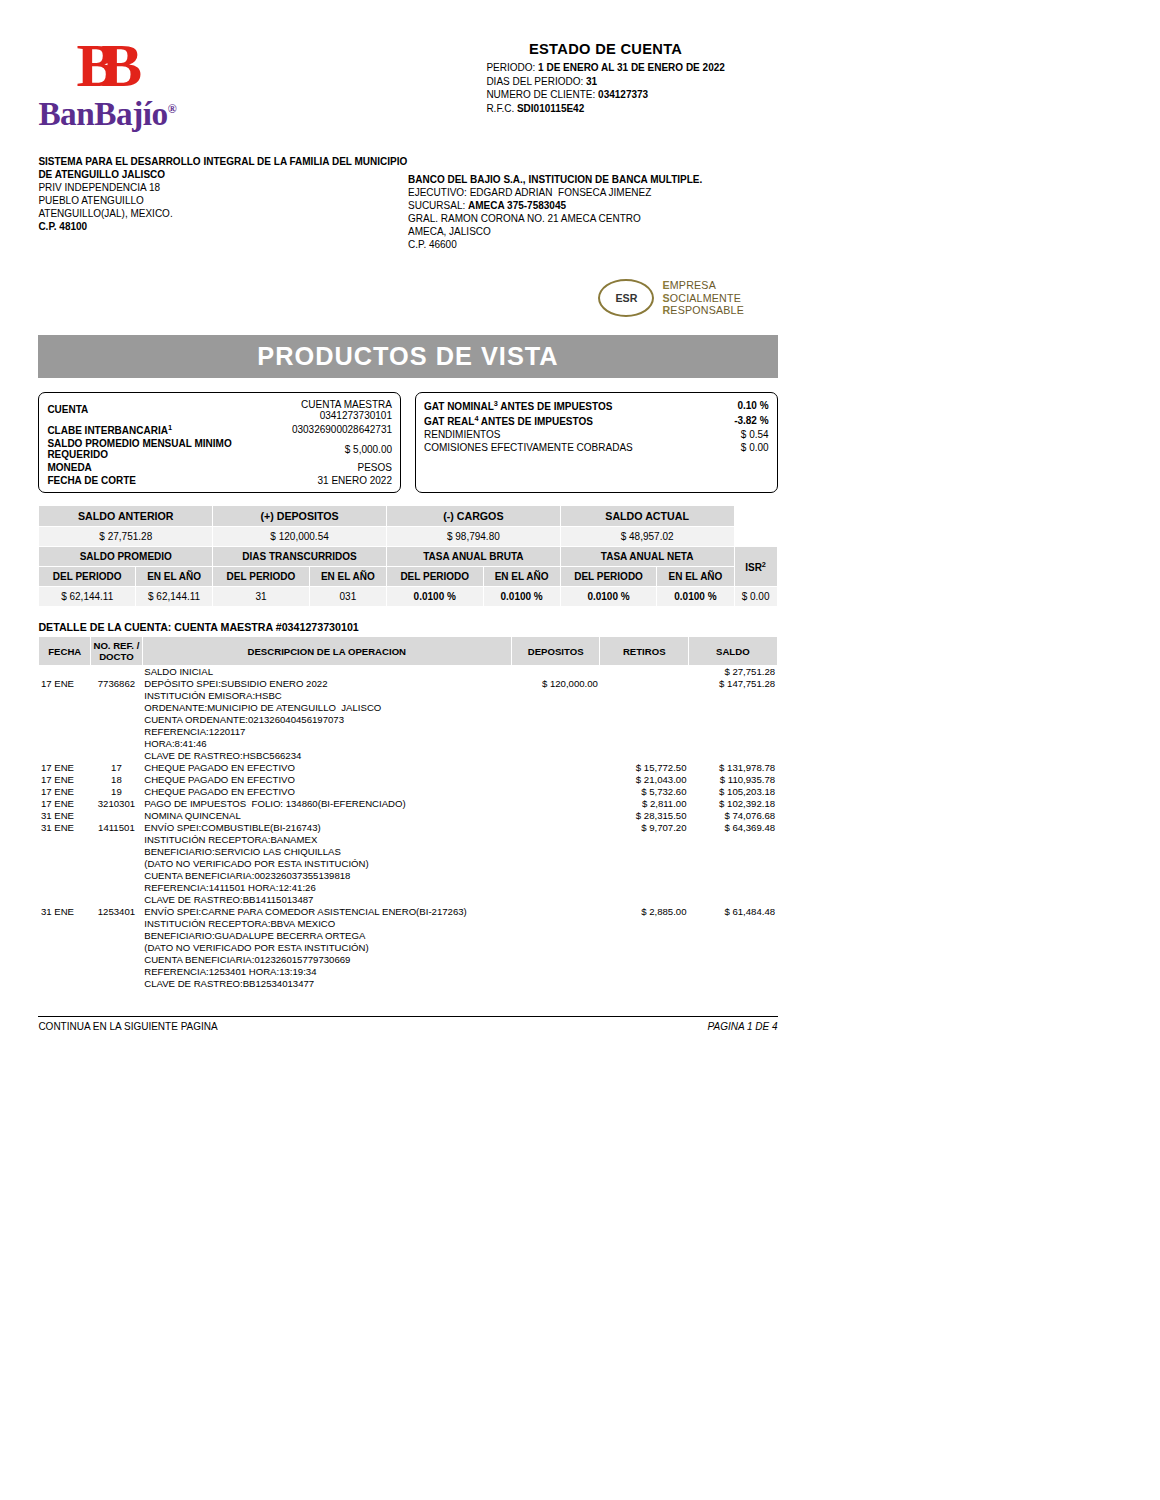BB
BanBajío®
ESTADO DE CUENTA
PERIODO: 1 DE ENERO AL 31 DE ENERO DE 2022
DIAS DEL PERIODO: 31
NUMERO DE CLIENTE: 034127373
R.F.C. SDI010115E42
SISTEMA PARA EL DESARROLLO INTEGRAL DE LA FAMILIA DEL MUNICIPIO
DE ATENGUILLO JALISCO
PRIV INDEPENDENCIA 18
PUEBLO ATENGUILLO
ATENGUILLO(JAL), MEXICO.
C.P. 48100
BANCO DEL BAJIO S.A., INSTITUCION DE BANCA MULTIPLE.
EJECUTIVO: EDGARD ADRIAN FONSECA JIMENEZ
SUCURSAL: AMECA 375-7583045
GRAL. RAMON CORONA NO. 21 AMECA CENTRO
AMECA, JALISCO
C.P. 46600
ESR
EMPRESA
SOCIALMENTE
RESPONSABLE
PRODUCTOS DE VISTA
| CUENTA | CUENTA MAESTRA 0341273730101 |
| CLABE INTERBANCARIA 1 | 030326900028642731 |
| SALDO PROMEDIO MENSUAL MINIMO REQUERIDO | $ 5,000.00 |
| MONEDA | PESOS |
| FECHA DE CORTE | 31 ENERO 2022 |
| GAT NOMINAL 3 ANTES DE IMPUESTOS | 0.10 % |
| GAT REAL 4 ANTES DE IMPUESTOS | -3.82 % |
| RENDIMIENTOS | $ 0.54 |
| COMISIONES EFECTIVAMENTE COBRADAS | $ 0.00 |
| SALDO ANTERIOR | (+) DEPOSITOS | (-) CARGOS | SALDO ACTUAL |
| --- | --- | --- | --- |
| $ 27,751.28 | $ 120,000.54 | $ 98,794.80 | $ 48,957.02 |
| SALDO PROMEDIO | DIAS TRANSCURRIDOS | TASA ANUAL BRUTA | TASA ANUAL NETA | ISR 2 |
| DEL PERIODO | EN EL AÑO | DEL PERIODO | EN EL AÑO | DEL PERIODO | EN EL AÑO | DEL PERIODO | EN EL AÑO |
| $ 62,144.11 | $ 62,144.11 | 31 | 031 | 0.0100 % | 0.0100 % | 0.0100 % | 0.0100 % | $ 0.00 |
DETALLE DE LA CUENTA: CUENTA MAESTRA #0341273730101
| FECHA | NO. REF. / DOCTO | DESCRIPCION DE LA OPERACION | DEPOSITOS | RETIROS | SALDO |
| --- | --- | --- | --- | --- | --- |
| | | SALDO INICIAL | | | $ 27,751.28 |
| 17 ENE | 7736862 | DEPÓSITO SPEI:SUBSIDIO ENERO 2022 INSTITUCIÓN EMISORA:HSBC ORDENANTE:MUNICIPIO DE ATENGUILLO JALISCO CUENTA ORDENANTE:021326040456197073 REFERENCIA:1220117 HORA:8:41:46 CLAVE DE RASTREO:HSBC566234 | $ 120,000.00 | | $ 147,751.28 |
| 17 ENE | 17 | CHEQUE PAGADO EN EFECTIVO | | $ 15,772.50 | $ 131,978.78 |
| 17 ENE | 18 | CHEQUE PAGADO EN EFECTIVO | | $ 21,043.00 | $ 110,935.78 |
| 17 ENE | 19 | CHEQUE PAGADO EN EFECTIVO | | $ 5,732.60 | $ 105,203.18 |
| 17 ENE | 3210301 | PAGO DE IMPUESTOS FOLIO: 134860(BI-EFERENCIADO) | | $ 2,811.00 | $ 102,392.18 |
| 31 ENE | | NOMINA QUINCENAL | | $ 28,315.50 | $ 74,076.68 |
| 31 ENE | 1411501 | ENVÍO SPEI:COMBUSTIBLE(BI-216743) INSTITUCIÓN RECEPTORA:BANAMEX BENEFICIARIO:SERVICIO LAS CHIQUILLAS (DATO NO VERIFICADO POR ESTA INSTITUCIÓN) CUENTA BENEFICIARIA:002326037355139818 REFERENCIA:1411501 HORA:12:41:26 CLAVE DE RASTREO:BB14115013487 | | $ 9,707.20 | $ 64,369.48 |
| 31 ENE | 1253401 | ENVÍO SPEI:CARNE PARA COMEDOR ASISTENCIAL ENERO(BI-217263) INSTITUCIÓN RECEPTORA:BBVA MEXICO BENEFICIARIO:GUADALUPE BECERRA ORTEGA (DATO NO VERIFICADO POR ESTA INSTITUCIÓN) CUENTA BENEFICIARIA:012326015779730669 REFERENCIA:1253401 HORA:13:19:34 CLAVE DE RASTREO:BB12534013477 | | $ 2,885.00 | $ 61,484.48 |
CONTINUA EN LA SIGUIENTE PAGINA
PAGINA 1 DE 4